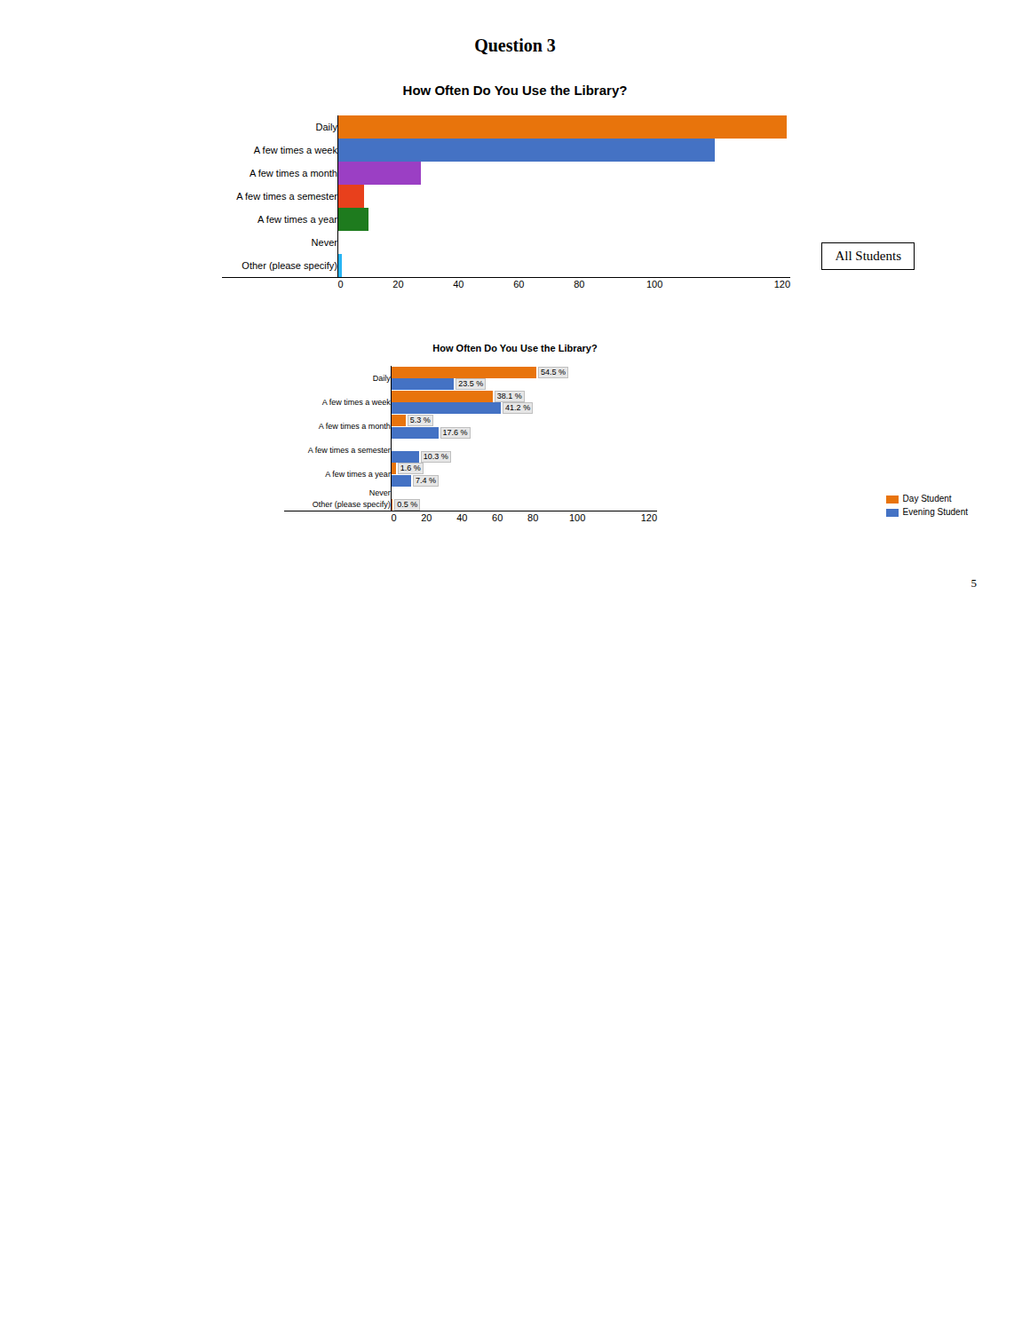Question 3
How Often Do You Use the Library?
All Students
| Daily | |
| A few times a week | |
| A few times a month | |
| A few times a semester | |
| A few times a year | |
| Never | |
| Other (please specify) | |
| | / 0 / 20 / 40 / 60 / 80 / 100 / 120 / |
How Often Do You Use the Library?
Day Student
Evening Student
| Daily | 54.5 % |
| 23.5 % |
| A few times a week | 38.1 % |
| 41.2 % |
| A few times a month | 5.3 % |
| 17.6 % |
| A few times a semester | |
| 10.3 % |
| A few times a year | 1.6 % |
| 7.4 % |
| Never | |
| Other (please specify) | 0.5 % |
| | / 0 / 20 / 40 / 60 / 80 / 100 / 120 / |
5